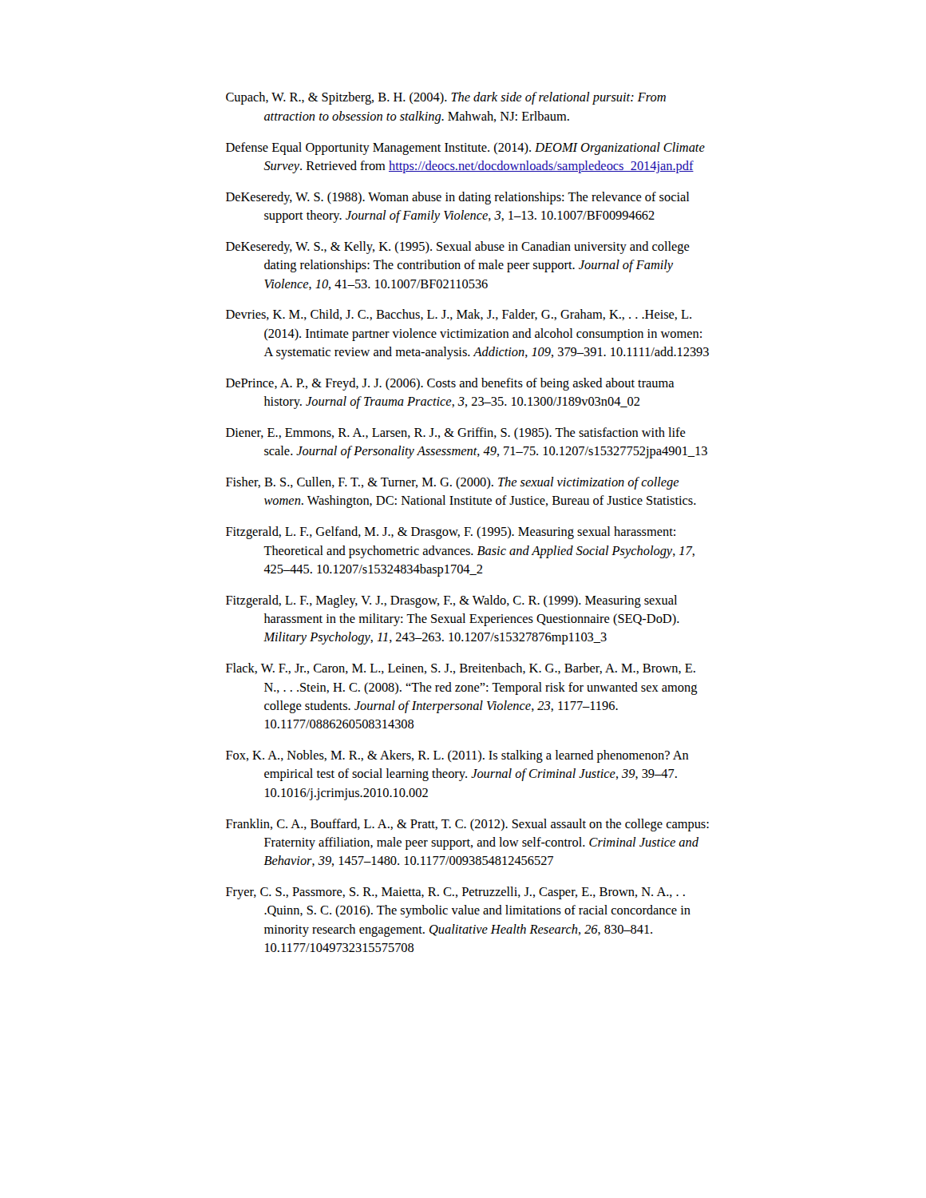Cupach, W. R., & Spitzberg, B. H. (2004). The dark side of relational pursuit: From attraction to obsession to stalking. Mahwah, NJ: Erlbaum.
Defense Equal Opportunity Management Institute. (2014). DEOMI Organizational Climate Survey. Retrieved from https://deocs.net/docdownloads/sampledeocs_2014jan.pdf
DeKeseredy, W. S. (1988). Woman abuse in dating relationships: The relevance of social support theory. Journal of Family Violence, 3, 1–13. 10.1007/BF00994662
DeKeseredy, W. S., & Kelly, K. (1995). Sexual abuse in Canadian university and college dating relationships: The contribution of male peer support. Journal of Family Violence, 10, 41–53. 10.1007/BF02110536
Devries, K. M., Child, J. C., Bacchus, L. J., Mak, J., Falder, G., Graham, K., . . .Heise, L. (2014). Intimate partner violence victimization and alcohol consumption in women: A systematic review and meta-analysis. Addiction, 109, 379–391. 10.1111/add.12393
DePrince, A. P., & Freyd, J. J. (2006). Costs and benefits of being asked about trauma history. Journal of Trauma Practice, 3, 23–35. 10.1300/J189v03n04_02
Diener, E., Emmons, R. A., Larsen, R. J., & Griffin, S. (1985). The satisfaction with life scale. Journal of Personality Assessment, 49, 71–75. 10.1207/s15327752jpa4901_13
Fisher, B. S., Cullen, F. T., & Turner, M. G. (2000). The sexual victimization of college women. Washington, DC: National Institute of Justice, Bureau of Justice Statistics.
Fitzgerald, L. F., Gelfand, M. J., & Drasgow, F. (1995). Measuring sexual harassment: Theoretical and psychometric advances. Basic and Applied Social Psychology, 17, 425–445. 10.1207/s15324834basp1704_2
Fitzgerald, L. F., Magley, V. J., Drasgow, F., & Waldo, C. R. (1999). Measuring sexual harassment in the military: The Sexual Experiences Questionnaire (SEQ-DoD). Military Psychology, 11, 243–263. 10.1207/s15327876mp1103_3
Flack, W. F., Jr., Caron, M. L., Leinen, S. J., Breitenbach, K. G., Barber, A. M., Brown, E. N., . . .Stein, H. C. (2008). “The red zone”: Temporal risk for unwanted sex among college students. Journal of Interpersonal Violence, 23, 1177–1196. 10.1177/0886260508314308
Fox, K. A., Nobles, M. R., & Akers, R. L. (2011). Is stalking a learned phenomenon? An empirical test of social learning theory. Journal of Criminal Justice, 39, 39–47. 10.1016/j.jcrimjus.2010.10.002
Franklin, C. A., Bouffard, L. A., & Pratt, T. C. (2012). Sexual assault on the college campus: Fraternity affiliation, male peer support, and low self-control. Criminal Justice and Behavior, 39, 1457–1480. 10.1177/0093854812456527
Fryer, C. S., Passmore, S. R., Maietta, R. C., Petruzzelli, J., Casper, E., Brown, N. A., . . .Quinn, S. C. (2016). The symbolic value and limitations of racial concordance in minority research engagement. Qualitative Health Research, 26, 830–841. 10.1177/1049732315575708